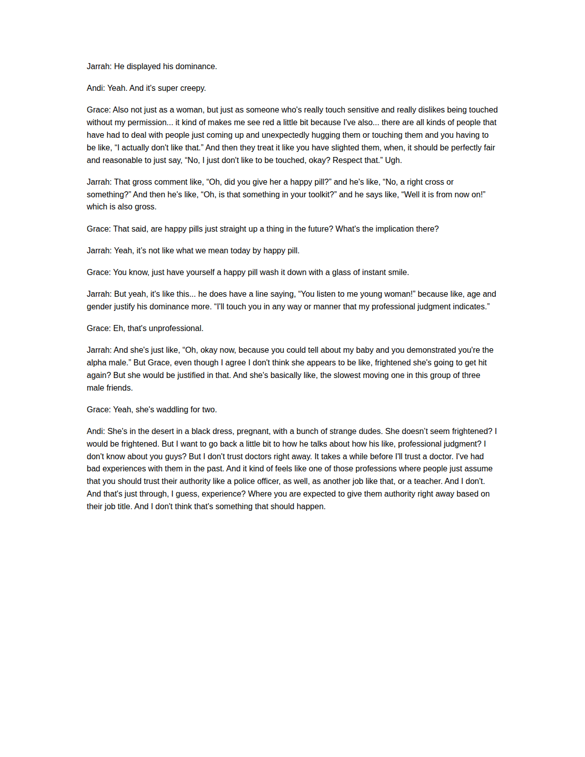Jarrah: He displayed his dominance.
Andi: Yeah. And it's super creepy.
Grace: Also not just as a woman, but just as someone who's really touch sensitive and really dislikes being touched without my permission... it kind of makes me see red a little bit because I've also... there are all kinds of people that have had to deal with people just coming up and unexpectedly hugging them or touching them and you having to be like, “I actually don't like that.” And then they treat it like you have slighted them, when, it should be perfectly fair and reasonable to just say, “No, I just don't like to be touched, okay? Respect that.” Ugh.
Jarrah: That gross comment like, “Oh, did you give her a happy pill?” and he's like, “No, a right cross or something?” And then he's like, “Oh, is that something in your toolkit?” and he says like, “Well it is from now on!” which is also gross.
Grace: That said, are happy pills just straight up a thing in the future? What's the implication there?
Jarrah: Yeah, it’s not like what we mean today by happy pill.
Grace: You know, just have yourself a happy pill wash it down with a glass of instant smile.
Jarrah: But yeah, it's like this... he does have a line saying, “You listen to me young woman!” because like, age and gender justify his dominance more. “I'll touch you in any way or manner that my professional judgment indicates.”
Grace: Eh, that's unprofessional.
Jarrah: And she's just like, “Oh, okay now, because you could tell about my baby and you demonstrated you're the alpha male.” But Grace, even though I agree I don't think she appears to be like, frightened she's going to get hit again? But she would be justified in that. And she's basically like, the slowest moving one in this group of three male friends.
Grace: Yeah, she's waddling for two.
Andi: She's in the desert in a black dress, pregnant, with a bunch of strange dudes. She doesn’t seem frightened? I would be frightened. But I want to go back a little bit to how he talks about how his like, professional judgment? I don't know about you guys? But I don't trust doctors right away. It takes a while before I'll trust a doctor. I've had bad experiences with them in the past. And it kind of feels like one of those professions where people just assume that you should trust their authority like a police officer, as well, as another job like that, or a teacher. And I don't. And that's just through, I guess, experience? Where you are expected to give them authority right away based on their job title. And I don't think that's something that should happen.